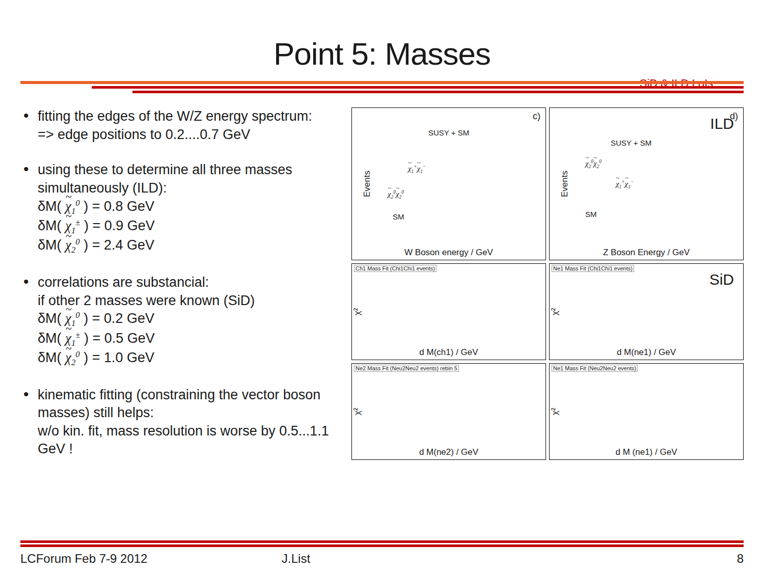Point 5: Masses
SiD & ILD LoIs
fitting the edges of the W/Z energy spectrum:
=> edge positions to 0.2....0.7 GeV
using these to determine all three masses simultaneously (ILD):
δM( ~χ10 ) = 0.8 GeV
δM( ~χ1± ) = 0.9 GeV
δM( ~χ20 ) = 2.4 GeV
correlations are substancial:
if other 2 masses were known (SiD)
δM( ~χ10 ) = 0.2 GeV
δM( ~χ1± ) = 0.5 GeV
δM( ~χ20 ) = 1.0 GeV
kinematic fitting (constraining the vector boson masses) still helps:
w/o kin. fit, mass resolution is worse by 0.5...1.1 GeV !
c) Events W Boson energy / GeV SUSY + SM ~χ1+~χ1− ~χ20~χ20 SM
d) ILD Events Z Boson Energy / GeV SUSY + SM ~χ20~χ20 ~χ1+~χ1− SM
Ch1 Mass Fit (Chi1Chi1 events) χ² d M(ch1) / GeV
Ne1 Mass Fit (Chi1Chi1 events) SiD χ² d M(ne1) / GeV
Ne2 Mass Fit (Neu2Neu2 events) rebin 5 χ² d M(ne2) / GeV
Ne1 Mass Fit (Neu2Neu2 events) χ² d M (ne1) / GeV
LCForum Feb 7-9 2012
J.List
8